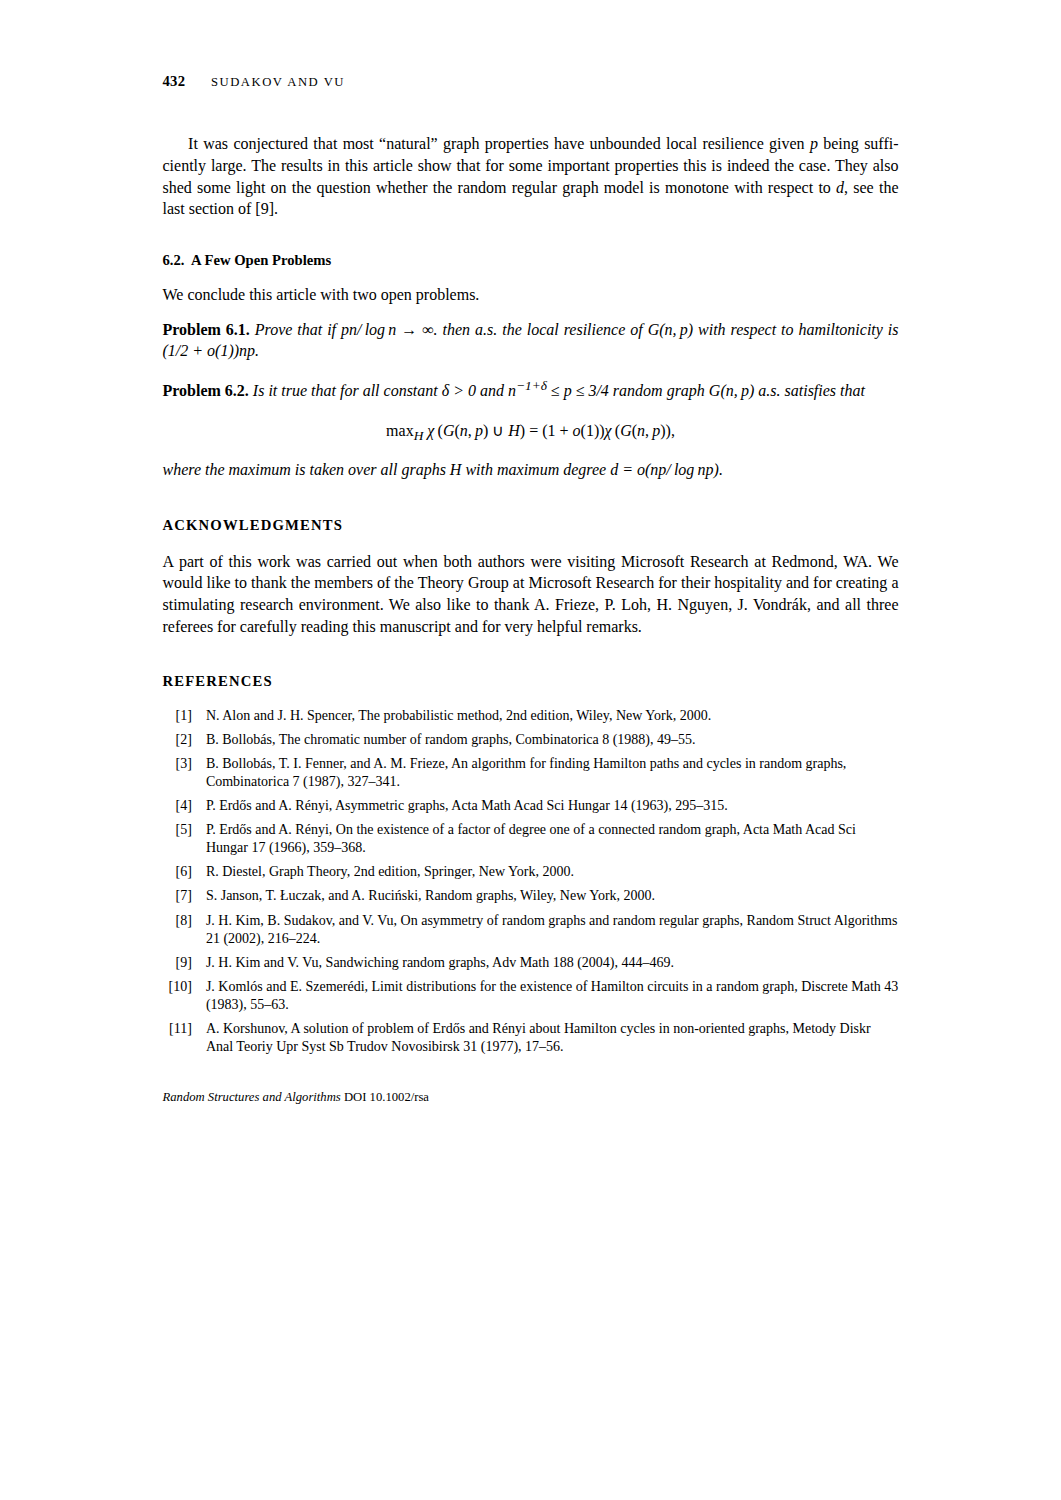432 Sudakov and Vu
It was conjectured that most “natural” graph properties have unbounded local resilience given p being sufficiently large. The results in this article show that for some important properties this is indeed the case. They also shed some light on the question whether the random regular graph model is monotone with respect to d, see the last section of [9].
6.2. A Few Open Problems
We conclude this article with two open problems.
Problem 6.1. Prove that if pn/ log n → ∞. then a.s. the local resilience of G(n, p) with respect to hamiltonicity is (1/2 + o(1))np.
Problem 6.2. Is it true that for all constant δ > 0 and n−1+δ ≤ p ≤ 3/4 random graph G(n, p) a.s. satisfies that
maxH χ (G(n, p) ∪ H) = (1 + o(1))χ (G(n, p)),
where the maximum is taken over all graphs H with maximum degree d = o(np/ log np).
Acknowledgments
A part of this work was carried out when both authors were visiting Microsoft Research at Redmond, WA. We would like to thank the members of the Theory Group at Microsoft Research for their hospitality and for creating a stimulating research environment. We also like to thank A. Frieze, P. Loh, H. Nguyen, J. Vondrák, and all three referees for carefully reading this manuscript and for very helpful remarks.
References
[1] N. Alon and J. H. Spencer, The probabilistic method, 2nd edition, Wiley, New York, 2000.
[2] B. Bollobás, The chromatic number of random graphs, Combinatorica 8 (1988), 49–55.
[3] B. Bollobás, T. I. Fenner, and A. M. Frieze, An algorithm for finding Hamilton paths and cycles in random graphs, Combinatorica 7 (1987), 327–341.
[4] P. Erdős and A. Rényi, Asymmetric graphs, Acta Math Acad Sci Hungar 14 (1963), 295–315.
[5] P. Erdős and A. Rényi, On the existence of a factor of degree one of a connected random graph, Acta Math Acad Sci Hungar 17 (1966), 359–368.
[6] R. Diestel, Graph Theory, 2nd edition, Springer, New York, 2000.
[7] S. Janson, T. Łuczak, and A. Ruciński, Random graphs, Wiley, New York, 2000.
[8] J. H. Kim, B. Sudakov, and V. Vu, On asymmetry of random graphs and random regular graphs, Random Struct Algorithms 21 (2002), 216–224.
[9] J. H. Kim and V. Vu, Sandwiching random graphs, Adv Math 188 (2004), 444–469.
[10] J. Komlós and E. Szemerédi, Limit distributions for the existence of Hamilton circuits in a random graph, Discrete Math 43 (1983), 55–63.
[11] A. Korshunov, A solution of problem of Erdős and Rényi about Hamilton cycles in non-oriented graphs, Metody Diskr Anal Teoriy Upr Syst Sb Trudov Novosibirsk 31 (1977), 17–56.
Random Structures and Algorithms DOI 10.1002/rsa